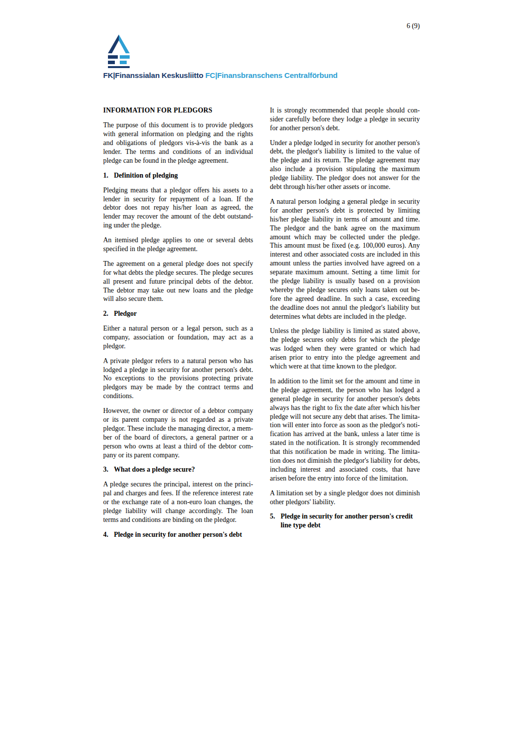6 (9)
FK|Finanssialan Keskusliitto FC|Finansbranschens Centralförbund
Information for pledgors
The purpose of this document is to provide pledgors with general information on pledging and the rights and obligations of pledgors vis-à-vis the bank as a lender. The terms and conditions of an individual pledge can be found in the pledge agreement.
1. Definition of pledging
Pledging means that a pledgor offers his assets to a lender in security for repayment of a loan. If the debtor does not repay his/her loan as agreed, the lender may recover the amount of the debt outstanding under the pledge.
An itemised pledge applies to one or several debts specified in the pledge agreement.
The agreement on a general pledge does not specify for what debts the pledge secures. The pledge secures all present and future principal debts of the debtor. The debtor may take out new loans and the pledge will also secure them.
2. Pledgor
Either a natural person or a legal person, such as a company, association or foundation, may act as a pledgor.
A private pledgor refers to a natural person who has lodged a pledge in security for another person's debt. No exceptions to the provisions protecting private pledgors may be made by the contract terms and conditions.
However, the owner or director of a debtor company or its parent company is not regarded as a private pledgor. These include the managing director, a member of the board of directors, a general partner or a person who owns at least a third of the debtor company or its parent company.
3. What does a pledge secure?
A pledge secures the principal, interest on the principal and charges and fees. If the reference interest rate or the exchange rate of a non-euro loan changes, the pledge liability will change accordingly. The loan terms and conditions are binding on the pledgor.
4. Pledge in security for another person's debt
It is strongly recommended that people should consider carefully before they lodge a pledge in security for another person's debt.
Under a pledge lodged in security for another person's debt, the pledgor's liability is limited to the value of the pledge and its return. The pledge agreement may also include a provision stipulating the maximum pledge liability. The pledgor does not answer for the debt through his/her other assets or income.
A natural person lodging a general pledge in security for another person's debt is protected by limiting his/her pledge liability in terms of amount and time. The pledgor and the bank agree on the maximum amount which may be collected under the pledge. This amount must be fixed (e.g. 100,000 euros). Any interest and other associated costs are included in this amount unless the parties involved have agreed on a separate maximum amount. Setting a time limit for the pledge liability is usually based on a provision whereby the pledge secures only loans taken out before the agreed deadline. In such a case, exceeding the deadline does not annul the pledgor's liability but determines what debts are included in the pledge.
Unless the pledge liability is limited as stated above, the pledge secures only debts for which the pledge was lodged when they were granted or which had arisen prior to entry into the pledge agreement and which were at that time known to the pledgor.
In addition to the limit set for the amount and time in the pledge agreement, the person who has lodged a general pledge in security for another person's debts always has the right to fix the date after which his/her pledge will not secure any debt that arises. The limitation will enter into force as soon as the pledgor's notification has arrived at the bank, unless a later time is stated in the notification. It is strongly recommended that this notification be made in writing. The limitation does not diminish the pledgor's liability for debts, including interest and associated costs, that have arisen before the entry into force of the limitation.
A limitation set by a single pledgor does not diminish other pledgors' liability.
5. Pledge in security for another person's credit line type debt